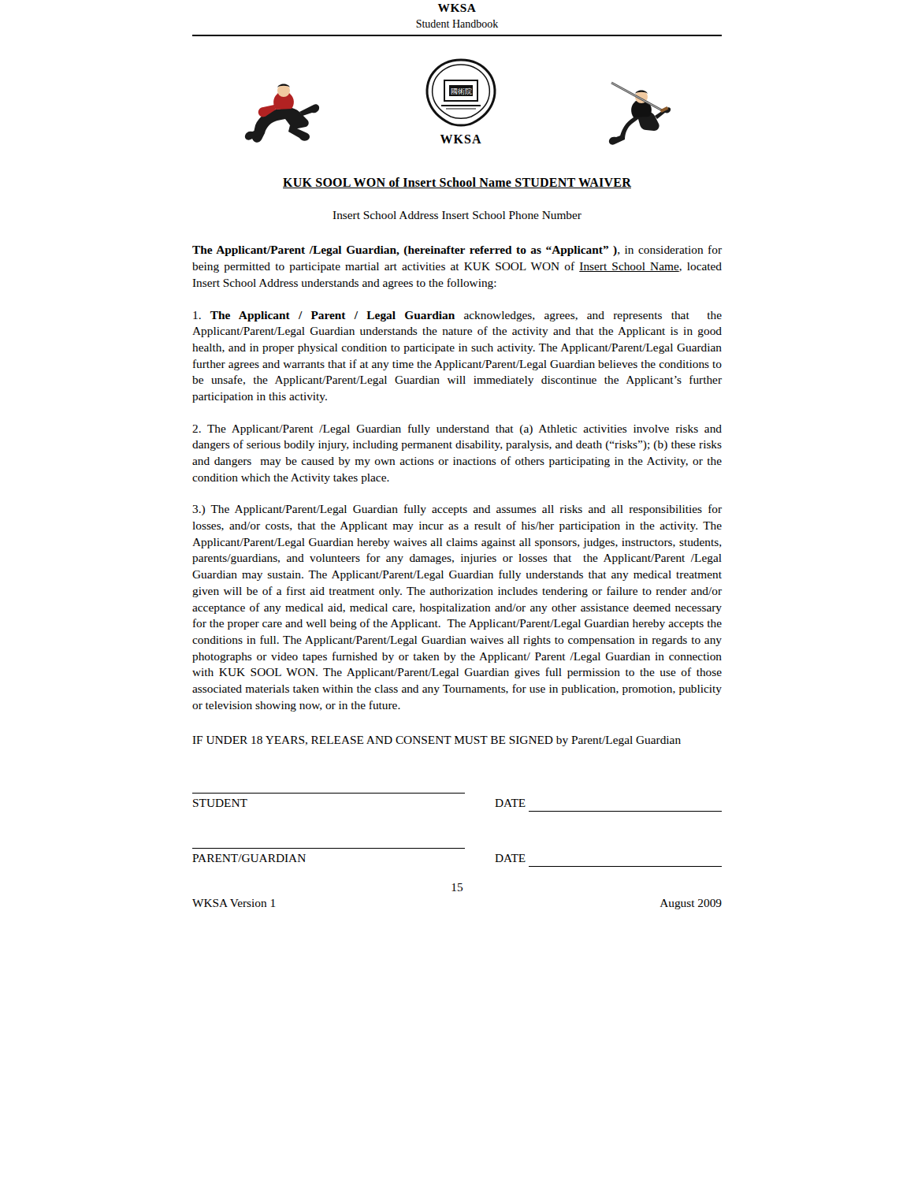WKSA
Student Handbook
國術院
WKSA
KUK SOOL WON of Insert School Name STUDENT WAIVER
Insert School Address Insert School Phone Number
The Applicant/Parent /Legal Guardian, (hereinafter referred to as “Applicant” ), in consideration for being permitted to participate martial art activities at KUK SOOL WON of Insert School Name, located Insert School Address understands and agrees to the following:
1. The Applicant / Parent / Legal Guardian acknowledges, agrees, and represents that the Applicant/Parent/Legal Guardian understands the nature of the activity and that the Applicant is in good health, and in proper physical condition to participate in such activity. The Applicant/Parent/Legal Guardian further agrees and warrants that if at any time the Applicant/Parent/Legal Guardian believes the conditions to be unsafe, the Applicant/Parent/Legal Guardian will immediately discontinue the Applicant’s further participation in this activity.
2. The Applicant/Parent /Legal Guardian fully understand that (a) Athletic activities involve risks and dangers of serious bodily injury, including permanent disability, paralysis, and death (“risks”); (b) these risks and dangers may be caused by my own actions or inactions of others participating in the Activity, or the condition which the Activity takes place.
3.) The Applicant/Parent/Legal Guardian fully accepts and assumes all risks and all responsibilities for losses, and/or costs, that the Applicant may incur as a result of his/her participation in the activity. The Applicant/Parent/Legal Guardian hereby waives all claims against all sponsors, judges, instructors, students, parents/guardians, and volunteers for any damages, injuries or losses that the Applicant/Parent /Legal Guardian may sustain. The Applicant/Parent/Legal Guardian fully understands that any medical treatment given will be of a first aid treatment only. The authorization includes tendering or failure to render and/or acceptance of any medical aid, medical care, hospitalization and/or any other assistance deemed necessary for the proper care and well being of the Applicant. The Applicant/Parent/Legal Guardian hereby accepts the conditions in full. The Applicant/Parent/Legal Guardian waives all rights to compensation in regards to any photographs or video tapes furnished by or taken by the Applicant/ Parent /Legal Guardian in connection with KUK SOOL WON. The Applicant/Parent/Legal Guardian gives full permission to the use of those associated materials taken within the class and any Tournaments, for use in publication, promotion, publicity or television showing now, or in the future.
IF UNDER 18 YEARS, RELEASE AND CONSENT MUST BE SIGNED by Parent/Legal Guardian
STUDENT
DATE
PARENT/GUARDIAN
DATE
WKSA Version 1 August 2009
15